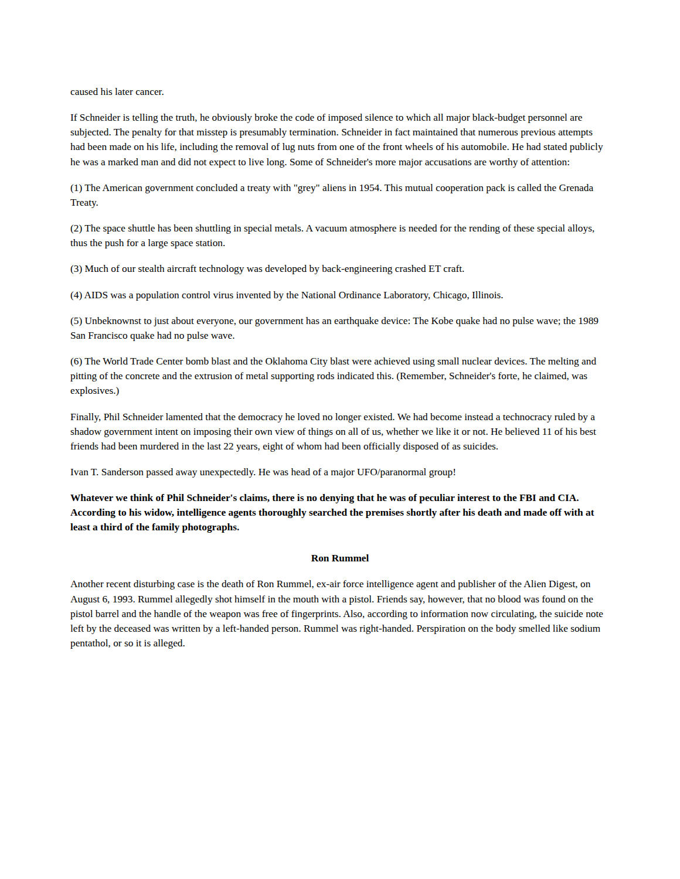caused his later cancer.
If Schneider is telling the truth, he obviously broke the code of imposed silence to which all major black-budget personnel are subjected. The penalty for that misstep is presumably termination. Schneider in fact maintained that numerous previous attempts had been made on his life, including the removal of lug nuts from one of the front wheels of his automobile. He had stated publicly he was a marked man and did not expect to live long. Some of Schneider's more major accusations are worthy of attention:
(1) The American government concluded a treaty with "grey" aliens in 1954. This mutual cooperation pack is called the Grenada Treaty.
(2) The space shuttle has been shuttling in special metals. A vacuum atmosphere is needed for the rending of these special alloys, thus the push for a large space station.
(3) Much of our stealth aircraft technology was developed by back-engineering crashed ET craft.
(4) AIDS was a population control virus invented by the National Ordinance Laboratory, Chicago, Illinois.
(5) Unbeknownst to just about everyone, our government has an earthquake device: The Kobe quake had no pulse wave; the 1989 San Francisco quake had no pulse wave.
(6) The World Trade Center bomb blast and the Oklahoma City blast were achieved using small nuclear devices. The melting and pitting of the concrete and the extrusion of metal supporting rods indicated this. (Remember, Schneider's forte, he claimed, was explosives.)
Finally, Phil Schneider lamented that the democracy he loved no longer existed. We had become instead a technocracy ruled by a shadow government intent on imposing their own view of things on all of us, whether we like it or not. He believed 11 of his best friends had been murdered in the last 22 years, eight of whom had been officially disposed of as suicides.
Ivan T. Sanderson passed away unexpectedly. He was head of a major UFO/paranormal group!
Whatever we think of Phil Schneider's claims, there is no denying that he was of peculiar interest to the FBI and CIA. According to his widow, intelligence agents thoroughly searched the premises shortly after his death and made off with at least a third of the family photographs.
Ron Rummel
Another recent disturbing case is the death of Ron Rummel, ex-air force intelligence agent and publisher of the Alien Digest, on August 6, 1993. Rummel allegedly shot himself in the mouth with a pistol. Friends say, however, that no blood was found on the pistol barrel and the handle of the weapon was free of fingerprints. Also, according to information now circulating, the suicide note left by the deceased was written by a left-handed person. Rummel was right-handed. Perspiration on the body smelled like sodium pentathol, or so it is alleged.